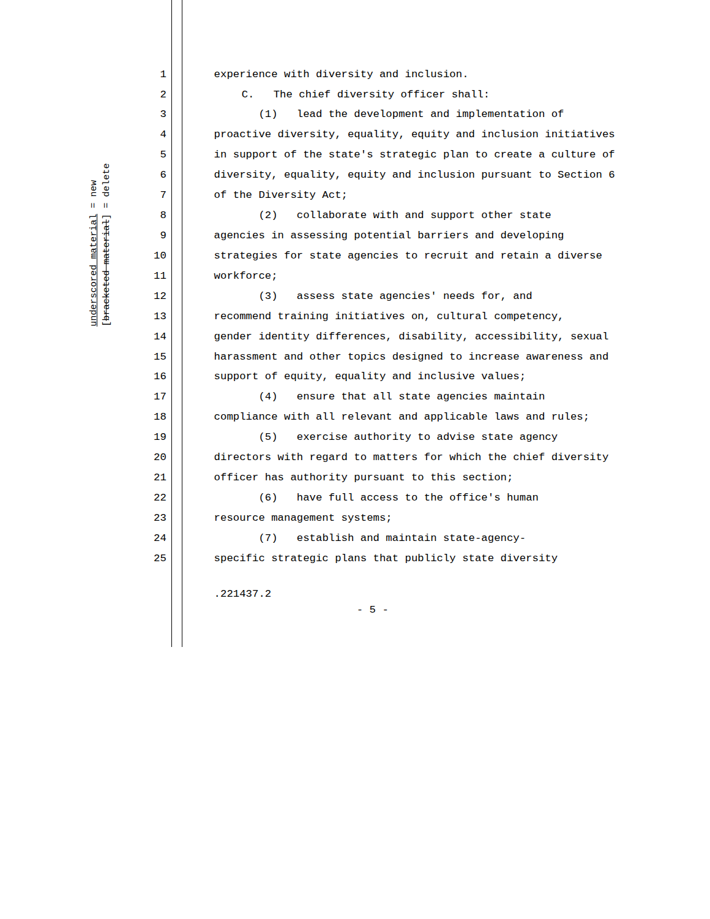1
2
3
4
5
6
7
8
9
10
11
12
13
14
15
16
17
18
19
20
21
22
23
24
25
underscored material = new
[bracketed material] = delete
experience with diversity and inclusion.
C. The chief diversity officer shall:
(1) lead the development and implementation of
proactive diversity, equality, equity and inclusion initiatives
in support of the state's strategic plan to create a culture of
diversity, equality, equity and inclusion pursuant to Section 6
of the Diversity Act;
(2) collaborate with and support other state
agencies in assessing potential barriers and developing
strategies for state agencies to recruit and retain a diverse
workforce;
(3) assess state agencies' needs for, and
recommend training initiatives on, cultural competency,
gender identity differences, disability, accessibility, sexual
harassment and other topics designed to increase awareness and
support of equity, equality and inclusive values;
(4) ensure that all state agencies maintain
compliance with all relevant and applicable laws and rules;
(5) exercise authority to advise state agency
directors with regard to matters for which the chief diversity
officer has authority pursuant to this section;
(6) have full access to the office's human
resource management systems;
(7) establish and maintain state-agency-
specific strategic plans that publicly state diversity
.221437.2
- 5 -